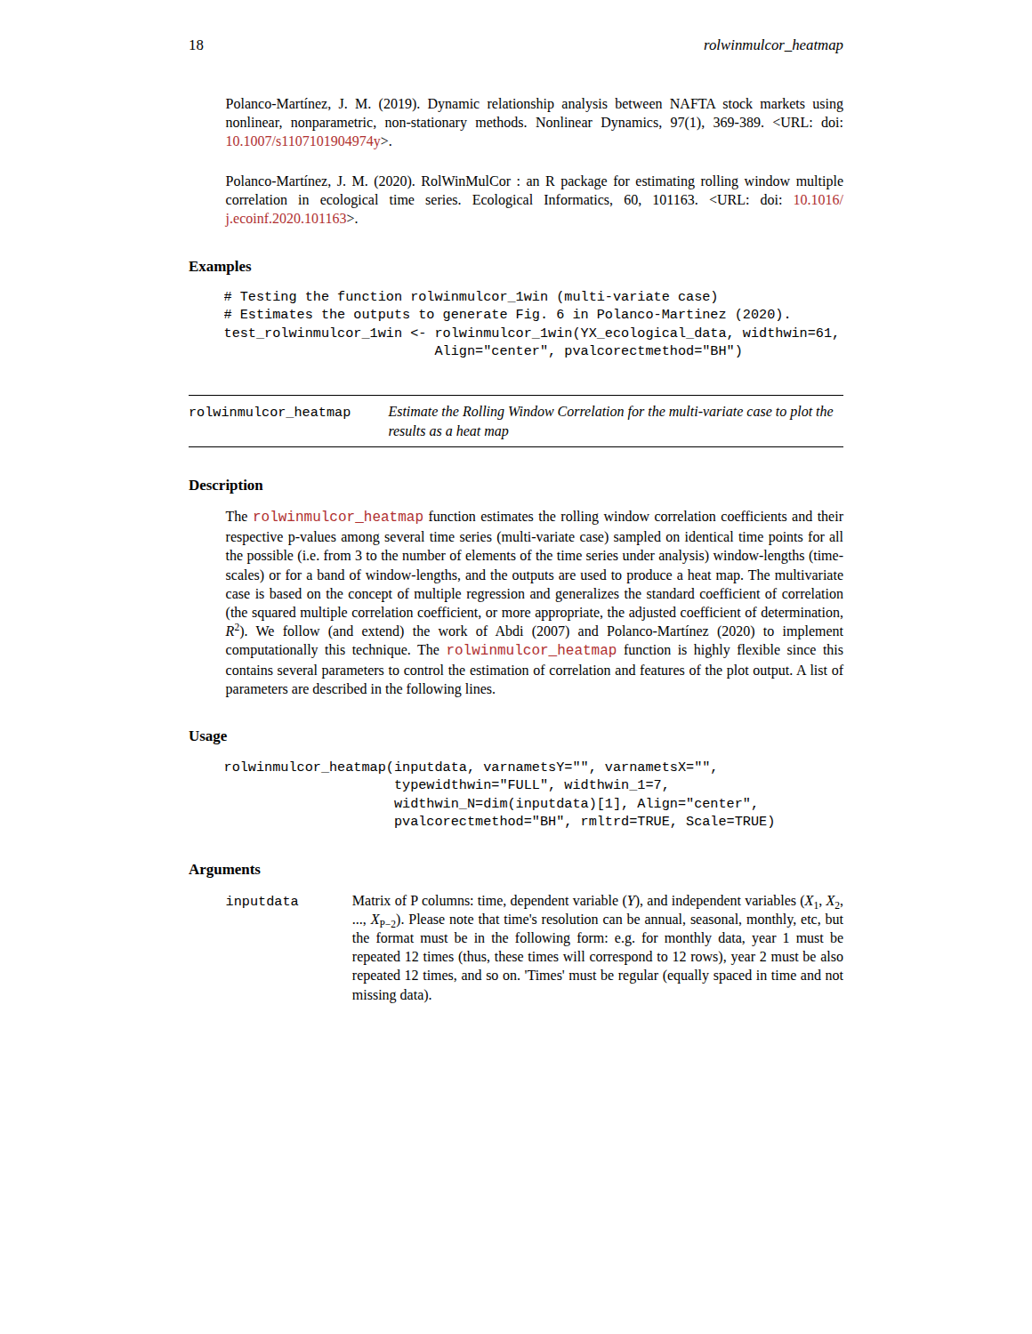18 rolwinmulcor_heatmap
Polanco-Martínez, J. M. (2019). Dynamic relationship analysis between NAFTA stock markets using nonlinear, nonparametric, non-stationary methods. Nonlinear Dynamics, 97(1), 369-389. <URL: doi: 10.1007/s1107101904974y>.
Polanco-Martínez, J. M. (2020). RolWinMulCor : an R package for estimating rolling window multiple correlation in ecological time series. Ecological Informatics, 60, 101163. <URL: doi: 10.1016/ j.ecoinf.2020.101163>.
Examples
# Testing the function rolwinmulcor_1win (multi-variate case)
# Estimates the outputs to generate Fig. 6 in Polanco-Martinez (2020).
test_rolwinmulcor_1win <- rolwinmulcor_1win(YX_ecological_data, widthwin=61,
                          Align="center", pvalcorectmethod="BH")
rolwinmulcor_heatmap
Estimate the Rolling Window Correlation for the multi-variate case to plot the results as a heat map
Description
The rolwinmulcor_heatmap function estimates the rolling window correlation coefficients and their respective p-values among several time series (multi-variate case) sampled on identical time points for all the possible (i.e. from 3 to the number of elements of the time series under analysis) window-lengths (time-scales) or for a band of window-lengths, and the outputs are used to produce a heat map. The multivariate case is based on the concept of multiple regression and generalizes the standard coefficient of correlation (the squared multiple correlation coefficient, or more appropriate, the adjusted coefficient of determination, R2). We follow (and extend) the work of Abdi (2007) and Polanco-Martínez (2020) to implement computationally this technique. The rolwinmulcor_heatmap function is highly flexible since this contains several parameters to control the estimation of correlation and features of the plot output. A list of parameters are described in the following lines.
Usage
rolwinmulcor_heatmap(inputdata, varnametsY="", varnametsX="",
                     typewidthwin="FULL", widthwin_1=7,
                     widthwin_N=dim(inputdata)[1], Align="center",
                     pvalcorectmethod="BH", rmltrd=TRUE, Scale=TRUE)
Arguments
inputdata
Matrix of P columns: time, dependent variable (Y), and independent variables (X1, X2, ..., XP−2). Please note that time's resolution can be annual, seasonal, monthly, etc, but the format must be in the following form: e.g. for monthly data, year 1 must be repeated 12 times (thus, these times will correspond to 12 rows), year 2 must be also repeated 12 times, and so on. 'Times' must be regular (equally spaced in time and not missing data).